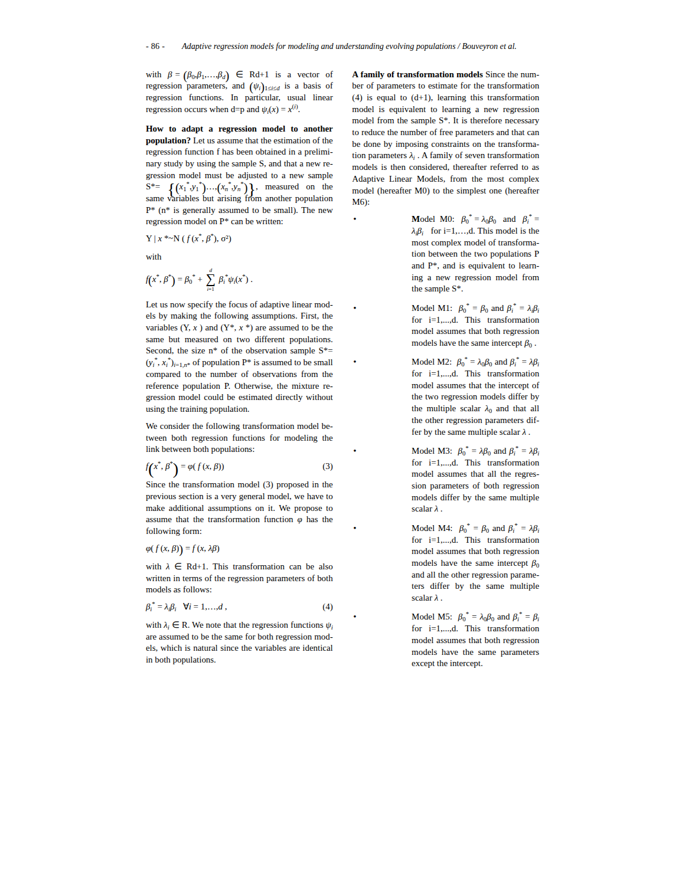- 86 -Adaptive regression models for modeling and understanding evolving populations / Bouveyron et al.
with β = (β0,β1,…,βd) ∈ Rd+1 is a vector of regression parameters, and (ψi)1≤i≤d is a basis of regression functions. In particular, usual linear regression occurs when d=p and ψi(x) = x(i).
How to adapt a regression model to another population?
Let us assume that the estimation of the regression function f has been obtained in a preliminary study by using the sample S, and that a new regression model must be adjusted to a new sample S*= {(x1*,y1*)…,(xn*,yn*)}, measured on the same variables but arising from another population P* (n* is generally assumed to be small). The new regression model on P* can be written:
Y | x *~N ( f (x*, β*), σ²)
with
f(x*, β*) = β0* + d∑i=1 βi*ψi(x*) .
Let us now specify the focus of adaptive linear models by making the following assumptions. First, the variables (Y, x ) and (Y*, x *) are assumed to be the same but measured on two different populations. Second, the size n* of the observation sample S*= (yi*, xi*)i=1,n* of population P* is assumed to be small compared to the number of observations from the reference population P. Otherwise, the mixture regression model could be estimated directly without using the training population.
We consider the following transformation model between both regression functions for modeling the link between both populations:
f(x*, β*) = φ( f (x, β)) (3)
Since the transformation model (3) proposed in the previous section is a very general model, we have to make additional assumptions on it. We propose to assume that the transformation function φ has the following form:
φ( f (x, β)) = f (x, λβ)
with λ ∈ Rd+1. This transformation can be also written in terms of the regression parameters of both models as follows:
βi* = λiβi ∀i = 1,…,d , (4)
with λi ∈ R. We note that the regression functions ψi are assumed to be the same for both regression models, which is natural since the variables are identical in both populations.
A family of transformation models
Since the number of parameters to estimate for the transformation (4) is equal to (d+1), learning this transformation model is equivalent to learning a new regression model from the sample S*. It is therefore necessary to reduce the number of free parameters and that can be done by imposing constraints on the transformation parameters λi . A family of seven transformation models is then considered, thereafter referred to as Adaptive Linear Models, from the most complex model (hereafter M0) to the simplest one (hereafter M6):
Model M0: β0* = λ0β0 and βi* = λiβi for i=1,…,d. This model is the most complex model of transformation between the two populations P and P*, and is equivalent to learning a new regression model from the sample S*.
Model M1: β0* = β0 and βi* = λiβi for i=1,...,d. This transformation model assumes that both regression models have the same intercept β0 .
Model M2: β0* = λ0β0 and βi* = λβi for i=1,...,d. This transformation model assumes that the intercept of the two regression models differ by the multiple scalar λ0 and that all the other regression parameters differ by the same multiple scalar λ .
Model M3: β0* = λβ0 and βi* = λβi for i=1,...,d. This transformation model assumes that all the regression parameters of both regression models differ by the same multiple scalar λ .
Model M4: β0* = β0 and βi* = λβi for i=1,...,d. This transformation model assumes that both regression models have the same intercept β0 and all the other regression parameters differ by the same multiple scalar λ .
Model M5: β0* = λ0β0 and βi* = βi for i=1,...,d. This transformation model assumes that both regression models have the same parameters except the intercept.